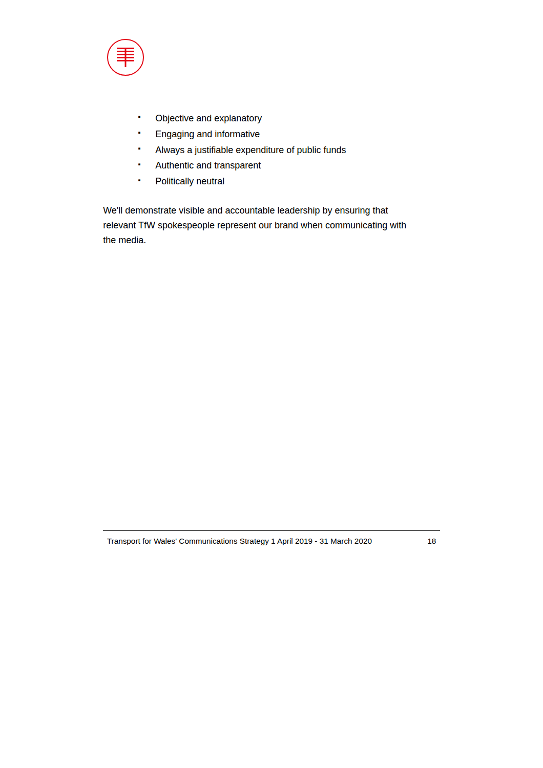Objective and explanatory
Engaging and informative
Always a justifiable expenditure of public funds
Authentic and transparent
Politically neutral
We'll demonstrate visible and accountable leadership by ensuring that relevant TfW spokespeople represent our brand when communicating with the media.
Transport for Wales' Communications Strategy 1 April 2019 - 31 March 2020
18